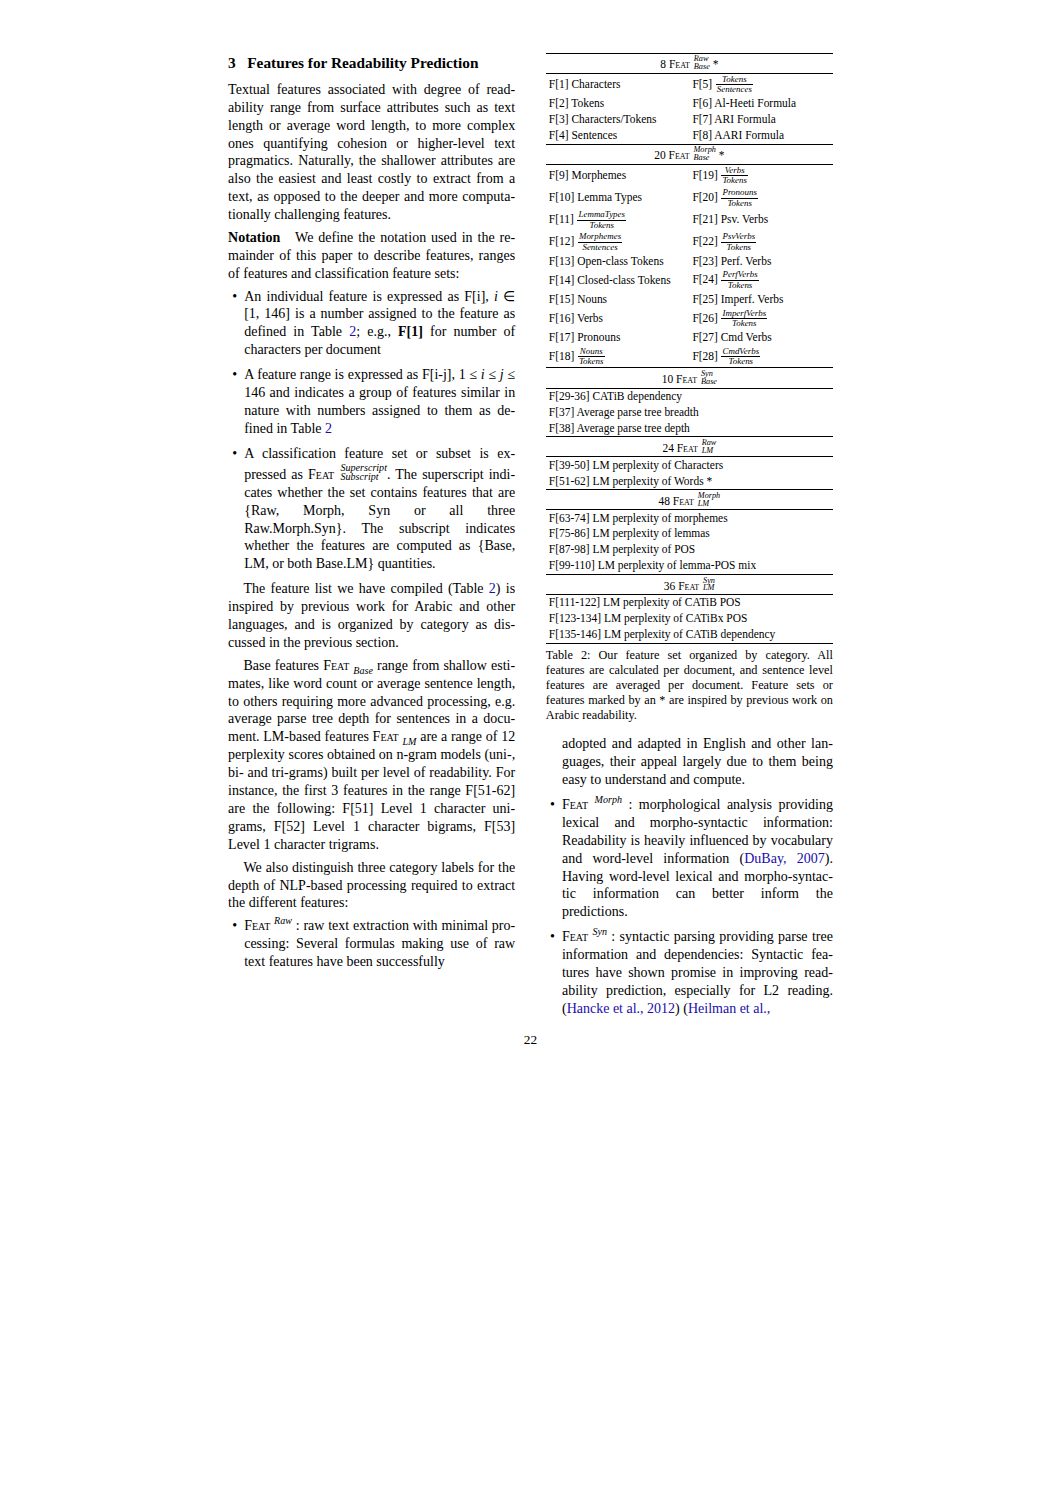3 Features for Readability Prediction
Textual features associated with degree of readability range from surface attributes such as text length or average word length, to more complex ones quantifying cohesion or higher-level text pragmatics. Naturally, the shallower attributes are also the easiest and least costly to extract from a text, as opposed to the deeper and more computationally challenging features.
Notation We define the notation used in the remainder of this paper to describe features, ranges of features and classification feature sets:
An individual feature is expressed as F[i], i ∈ [1, 146] is a number assigned to the feature as defined in Table 2; e.g., F[1] for number of characters per document
A feature range is expressed as F[i-j], 1 ≤ i ≤ j ≤ 146 and indicates a group of features similar in nature with numbers assigned to them as defined in Table 2
A classification feature set or subset is expressed as Feat Superscript Subscript. The superscript indicates whether the set contains features that are {Raw, Morph, Syn or all three Raw.Morph.Syn}. The subscript indicates whether the features are computed as {Base, LM, or both Base.LM} quantities.
The feature list we have compiled (Table 2) is inspired by previous work for Arabic and other languages, and is organized by category as discussed in the previous section.
Base features Feat Base range from shallow estimates, like word count or average sentence length, to others requiring more advanced processing, e.g. average parse tree depth for sentences in a document. LM-based features Feat LM are a range of 12 perplexity scores obtained on n-gram models (uni-, bi- and tri-grams) built per level of readability. For instance, the first 3 features in the range F[51-62] are the following: F[51] Level 1 character unigrams, F[52] Level 1 character bigrams, F[53] Level 1 character trigrams.
We also distinguish three category labels for the depth of NLP-based processing required to extract the different features:
Feat Raw : raw text extraction with minimal processing: Several formulas making use of raw text features have been successfully
| 8 Feat Raw Base * |
| F[1] Characters | F[5] Tokens Sentences |
| F[2] Tokens | F[6] Al-Heeti Formula |
| F[3] Characters/Tokens | F[7] ARI Formula |
| F[4] Sentences | F[8] AARI Formula |
| 20 Feat Morph Base * |
| F[9] Morphemes | F[19] Verbs Tokens |
| F[10] Lemma Types | F[20] Pronouns Tokens |
| F[11] LemmaTypes Tokens | F[21] Psv. Verbs |
| F[12] Morphemes Sentences | F[22] PsvVerbs Tokens |
| F[13] Open-class Tokens | F[23] Perf. Verbs |
| F[14] Closed-class Tokens | F[24] PerfVerbs Tokens |
| F[15] Nouns | F[25] Imperf. Verbs |
| F[16] Verbs | F[26] ImperfVerbs Tokens |
| F[17] Pronouns | F[27] Cmd Verbs |
| F[18] Nouns Tokens | F[28] CmdVerbs Tokens |
| 10 Feat Syn Base |
| F[29-36] CATiB dependency |
| F[37] Average parse tree breadth |
| F[38] Average parse tree depth |
| 24 Feat Raw LM |
| F[39-50] LM perplexity of Characters |
| F[51-62] LM perplexity of Words * |
| 48 Feat Morph LM |
| F[63-74] LM perplexity of morphemes |
| F[75-86] LM perplexity of lemmas |
| F[87-98] LM perplexity of POS |
| F[99-110] LM perplexity of lemma-POS mix |
| 36 Feat Syn LM |
| F[111-122] LM perplexity of CATiB POS |
| F[123-134] LM perplexity of CATiBx POS |
| F[135-146] LM perplexity of CATiB dependency |
Table 2: Our feature set organized by category. All features are calculated per document, and sentence level features are averaged per document. Feature sets or features marked by an * are inspired by previous work on Arabic readability.
adopted and adapted in English and other languages, their appeal largely due to them being easy to understand and compute.
Feat Morph : morphological analysis providing lexical and morpho-syntactic information: Readability is heavily influenced by vocabulary and word-level information (DuBay, 2007). Having word-level lexical and morpho-syntactic information can better inform the predictions.
Feat Syn : syntactic parsing providing parse tree information and dependencies: Syntactic features have shown promise in improving readability prediction, especially for L2 reading. (Hancke et al., 2012) (Heilman et al.,
22